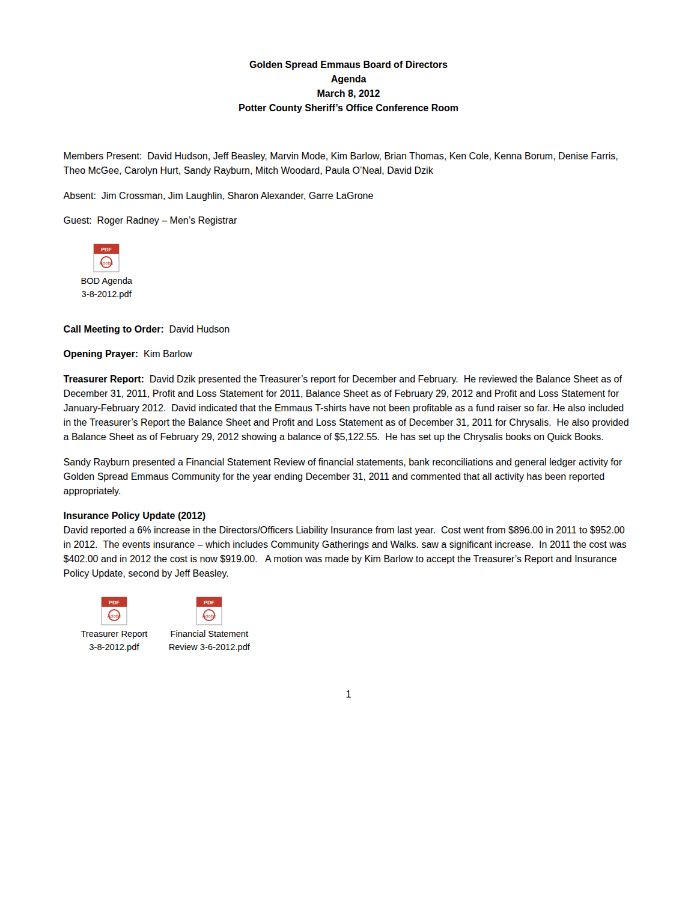Golden Spread Emmaus Board of Directors
Agenda
March 8, 2012
Potter County Sheriff’s Office Conference Room
Members Present: David Hudson, Jeff Beasley, Marvin Mode, Kim Barlow, Brian Thomas, Ken Cole, Kenna Borum, Denise Farris, Theo McGee, Carolyn Hurt, Sandy Rayburn, Mitch Woodard, Paula O’Neal, David Dzik
Absent: Jim Crossman, Jim Laughlin, Sharon Alexander, Garre LaGrone
Guest: Roger Radney – Men’s Registrar
PDF Adobe BOD Agenda
3-8-2012.pdf
Call Meeting to Order: David Hudson
Opening Prayer: Kim Barlow
Treasurer Report: David Dzik presented the Treasurer’s report for December and February. He reviewed the Balance Sheet as of December 31, 2011, Profit and Loss Statement for 2011, Balance Sheet as of February 29, 2012 and Profit and Loss Statement for January-February 2012. David indicated that the Emmaus T-shirts have not been profitable as a fund raiser so far. He also included in the Treasurer’s Report the Balance Sheet and Profit and Loss Statement as of December 31, 2011 for Chrysalis. He also provided a Balance Sheet as of February 29, 2012 showing a balance of $5,122.55. He has set up the Chrysalis books on Quick Books.
Sandy Rayburn presented a Financial Statement Review of financial statements, bank reconciliations and general ledger activity for Golden Spread Emmaus Community for the year ending December 31, 2011 and commented that all activity has been reported appropriately.
Insurance Policy Update (2012)
David reported a 6% increase in the Directors/Officers Liability Insurance from last year. Cost went from $896.00 in 2011 to $952.00 in 2012. The events insurance – which includes Community Gatherings and Walks. saw a significant increase. In 2011 the cost was $402.00 and in 2012 the cost is now $919.00. A motion was made by Kim Barlow to accept the Treasurer’s Report and Insurance Policy Update, second by Jeff Beasley.
PDF Adobe Treasurer Report
3-8-2012.pdf
PDF Adobe Financial Statement
Review 3-6-2012.pdf
1